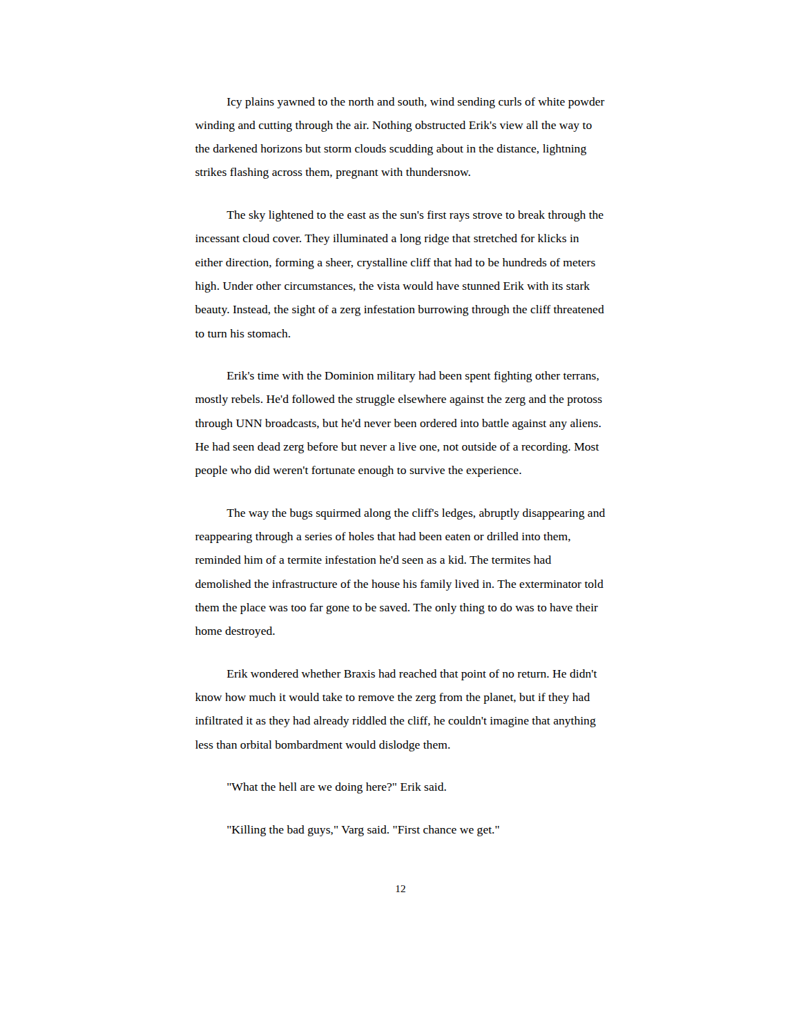Icy plains yawned to the north and south, wind sending curls of white powder winding and cutting through the air. Nothing obstructed Erik's view all the way to the darkened horizons but storm clouds scudding about in the distance, lightning strikes flashing across them, pregnant with thundersnow.
The sky lightened to the east as the sun's first rays strove to break through the incessant cloud cover. They illuminated a long ridge that stretched for klicks in either direction, forming a sheer, crystalline cliff that had to be hundreds of meters high. Under other circumstances, the vista would have stunned Erik with its stark beauty. Instead, the sight of a zerg infestation burrowing through the cliff threatened to turn his stomach.
Erik's time with the Dominion military had been spent fighting other terrans, mostly rebels. He'd followed the struggle elsewhere against the zerg and the protoss through UNN broadcasts, but he'd never been ordered into battle against any aliens. He had seen dead zerg before but never a live one, not outside of a recording. Most people who did weren't fortunate enough to survive the experience.
The way the bugs squirmed along the cliff's ledges, abruptly disappearing and reappearing through a series of holes that had been eaten or drilled into them, reminded him of a termite infestation he'd seen as a kid. The termites had demolished the infrastructure of the house his family lived in. The exterminator told them the place was too far gone to be saved. The only thing to do was to have their home destroyed.
Erik wondered whether Braxis had reached that point of no return. He didn't know how much it would take to remove the zerg from the planet, but if they had infiltrated it as they had already riddled the cliff, he couldn't imagine that anything less than orbital bombardment would dislodge them.
"What the hell are we doing here?" Erik said.
"Killing the bad guys," Varg said. "First chance we get."
12